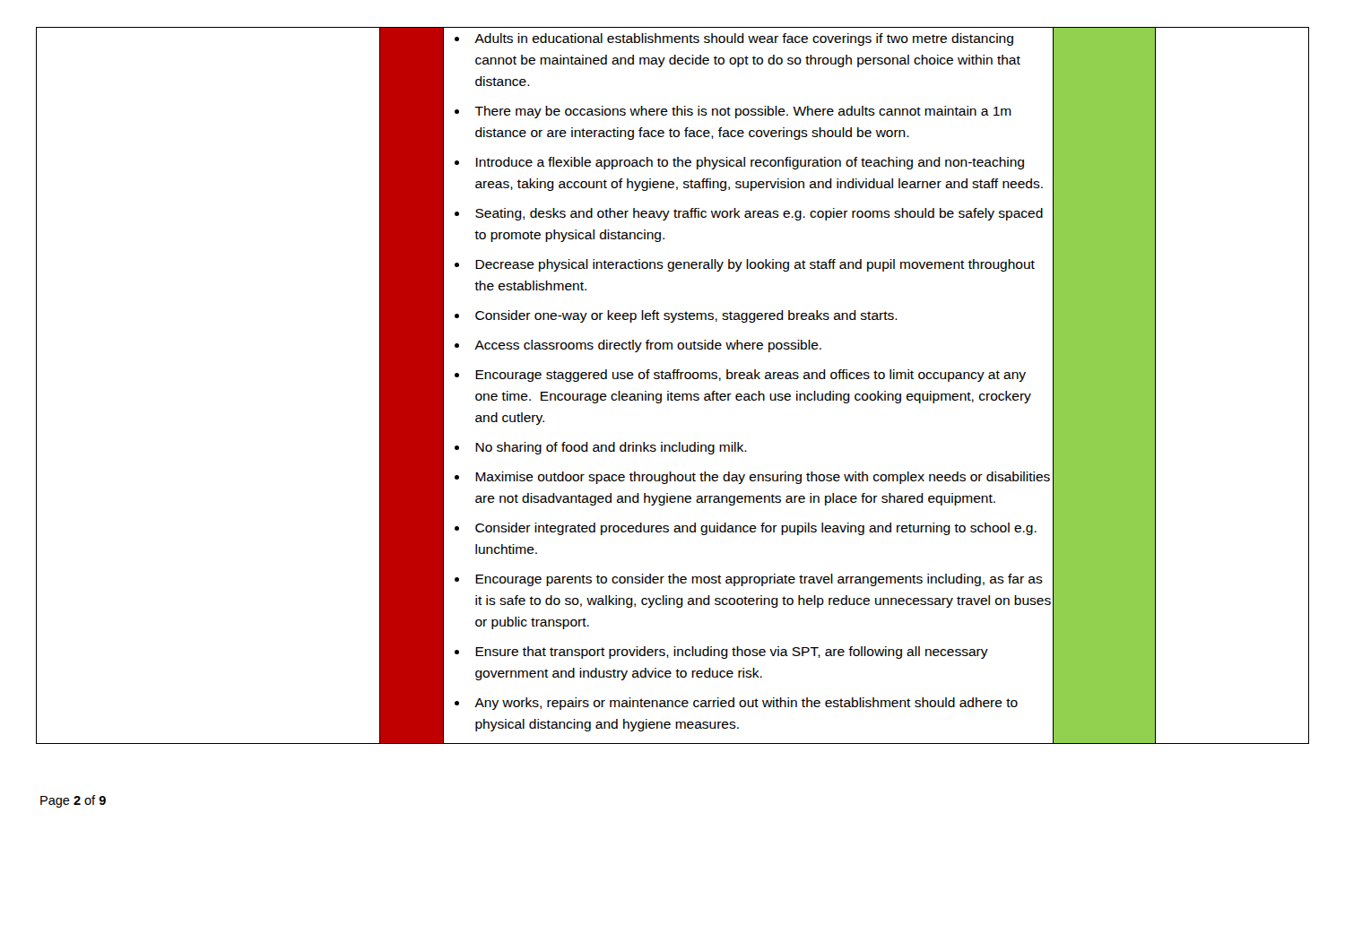| | | Adults in educational establishments should wear face coverings if two metre distancing cannot be maintained and may decide to opt to do so through personal choice within that distance. There may be occasions where this is not possible. Where adults cannot maintain a 1m distance or are interacting face to face, face coverings should be worn. Introduce a flexible approach to the physical reconfiguration of teaching and non-teaching areas, taking account of hygiene, staffing, supervision and individual learner and staff needs. Seating, desks and other heavy traffic work areas e.g. copier rooms should be safely spaced to promote physical distancing. Decrease physical interactions generally by looking at staff and pupil movement throughout the establishment. Consider one-way or keep left systems, staggered breaks and starts. Access classrooms directly from outside where possible. Encourage staggered use of staffrooms, break areas and offices to limit occupancy at any one time. Encourage cleaning items after each use including cooking equipment, crockery and cutlery. No sharing of food and drinks including milk. Maximise outdoor space throughout the day ensuring those with complex needs or disabilities are not disadvantaged and hygiene arrangements are in place for shared equipment. Consider integrated procedures and guidance for pupils leaving and returning to school e.g. lunchtime. Encourage parents to consider the most appropriate travel arrangements including, as far as it is safe to do so, walking, cycling and scootering to help reduce unnecessary travel on buses or public transport. Ensure that transport providers, including those via SPT, are following all necessary government and industry advice to reduce risk. Any works, repairs or maintenance carried out within the establishment should adhere to physical distancing and hygiene measures. | | |
Page 2 of 9